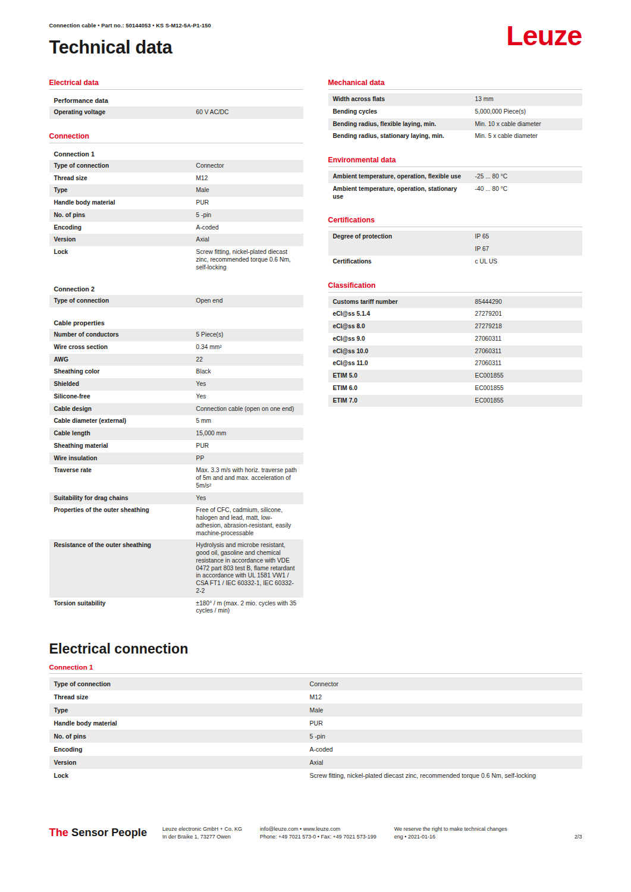Connection cable • Part no.: 50144053 • KS S-M12-5A-P1-150
Technical data
Leuze
Electrical data
Performance data
| Operating voltage | 60 V AC/DC |
Connection
Connection 1
| Type of connection | Connector |
| Thread size | M12 |
| Type | Male |
| Handle body material | PUR |
| No. of pins | 5 -pin |
| Encoding | A-coded |
| Version | Axial |
| Lock | Screw fitting, nickel-plated diecast zinc, recommended torque 0.6 Nm, self-locking |
Connection 2
| Type of connection | Open end |
Cable properties
| Number of conductors | 5 Piece(s) |
| Wire cross section | 0.34 mm² |
| AWG | 22 |
| Sheathing color | Black |
| Shielded | Yes |
| Silicone-free | Yes |
| Cable design | Connection cable (open on one end) |
| Cable diameter (external) | 5 mm |
| Cable length | 15,000 mm |
| Sheathing material | PUR |
| Wire insulation | PP |
| Traverse rate | Max. 3.3 m/s with horiz. traverse path of 5m and and max. acceleration of 5m/s² |
| Suitability for drag chains | Yes |
| Properties of the outer sheathing | Free of CFC, cadmium, silicone, halogen and lead, matt, low-adhesion, abrasion-resistant, easily machine-processable |
| Resistance of the outer sheathing | Hydrolysis and microbe resistant, good oil, gasoline and chemical resistance in accordance with VDE 0472 part 803 test B, flame retardant in accordance with UL 1581 VW1 / CSA FT1 / IEC 60332-1, IEC 60332-2-2 |
| Torsion suitability | ±180° / m (max. 2 mio. cycles with 35 cycles / min) |
Mechanical data
| Width across flats | 13 mm |
| Bending cycles | 5,000,000 Piece(s) |
| Bending radius, flexible laying, min. | Min. 10 x cable diameter |
| Bending radius, stationary laying, min. | Min. 5 x cable diameter |
Environmental data
| Ambient temperature, operation, flexible use | -25 ... 80 °C |
| Ambient temperature, operation, stationary use | -40 ... 80 °C |
Certifications
| Degree of protection | IP 65 |
| | IP 67 |
| Certifications | c UL US |
Classification
| Customs tariff number | 85444290 |
| eCl@ss 5.1.4 | 27279201 |
| eCl@ss 8.0 | 27279218 |
| eCl@ss 9.0 | 27060311 |
| eCl@ss 10.0 | 27060311 |
| eCl@ss 11.0 | 27060311 |
| ETIM 5.0 | EC001855 |
| ETIM 6.0 | EC001855 |
| ETIM 7.0 | EC001855 |
Electrical connection
Connection 1
| Type of connection | Connector |
| Thread size | M12 |
| Type | Male |
| Handle body material | PUR |
| No. of pins | 5 -pin |
| Encoding | A-coded |
| Version | Axial |
| Lock | Screw fitting, nickel-plated diecast zinc, recommended torque 0.6 Nm, self-locking |
The Sensor People
Leuze electronic GmbH + Co. KG
In der Braike 1, 73277 Owen
info@leuze.com • www.leuze.com
Phone: +49 7021 573-0 • Fax: +49 7021 573-199
We reserve the right to make technical changes
eng • 2021-01-16
2/3